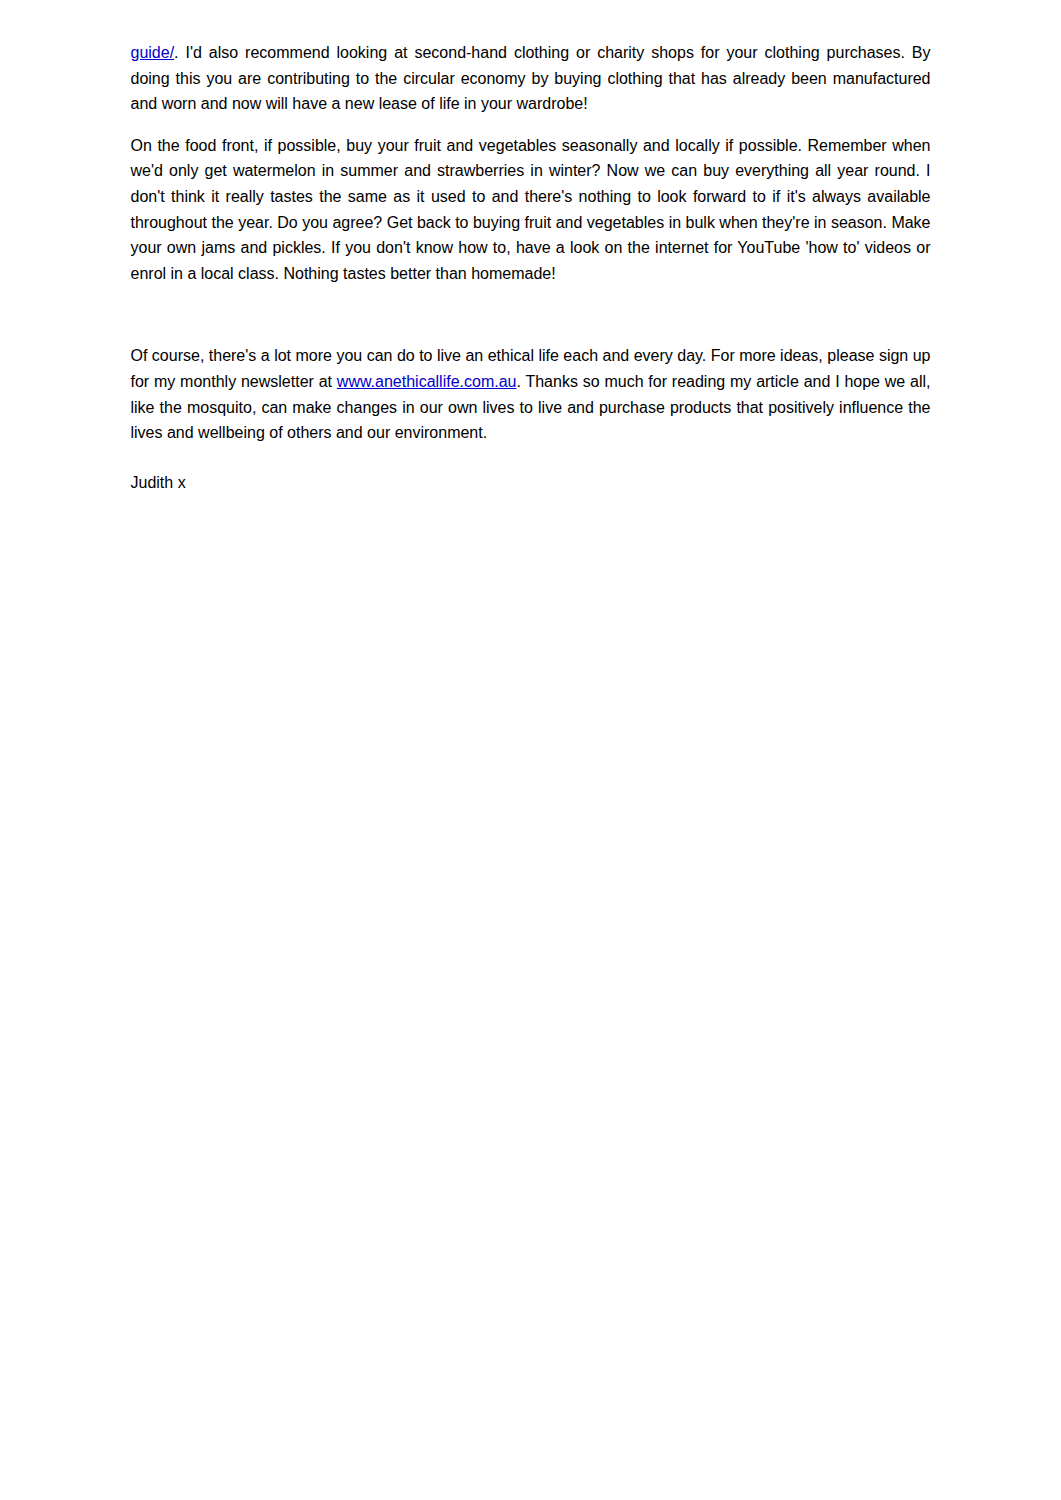guide/. I'd also recommend looking at second-hand clothing or charity shops for your clothing purchases. By doing this you are contributing to the circular economy by buying clothing that has already been manufactured and worn and now will have a new lease of life in your wardrobe!
On the food front, if possible, buy your fruit and vegetables seasonally and locally if possible. Remember when we'd only get watermelon in summer and strawberries in winter? Now we can buy everything all year round. I don't think it really tastes the same as it used to and there's nothing to look forward to if it's always available throughout the year. Do you agree? Get back to buying fruit and vegetables in bulk when they're in season. Make your own jams and pickles. If you don't know how to, have a look on the internet for YouTube 'how to' videos or enrol in a local class. Nothing tastes better than homemade!
Of course, there's a lot more you can do to live an ethical life each and every day. For more ideas, please sign up for my monthly newsletter at www.anethicallife.com.au. Thanks so much for reading my article and I hope we all, like the mosquito, can make changes in our own lives to live and purchase products that positively influence the lives and wellbeing of others and our environment.
Judith x